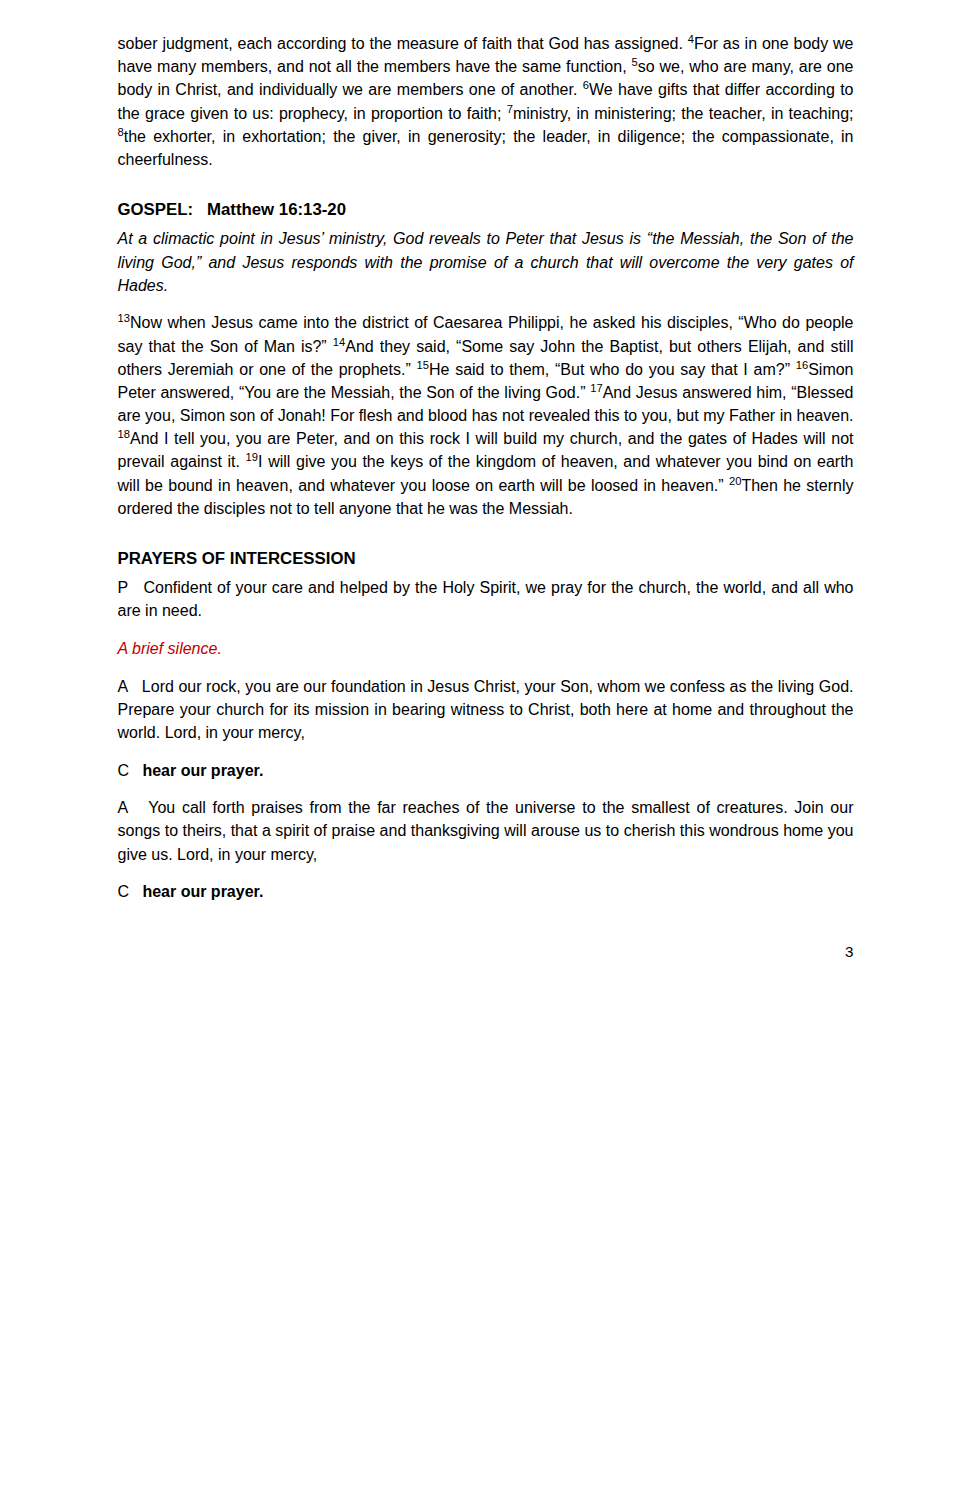sober judgment, each according to the measure of faith that God has assigned. 4For as in one body we have many members, and not all the members have the same function, 5so we, who are many, are one body in Christ, and individually we are members one of another. 6We have gifts that differ according to the grace given to us: prophecy, in proportion to faith; 7ministry, in ministering; the teacher, in teaching; 8the exhorter, in exhortation; the giver, in generosity; the leader, in diligence; the compassionate, in cheerfulness.
GOSPEL: Matthew 16:13-20
At a climactic point in Jesus’ ministry, God reveals to Peter that Jesus is “the Messiah, the Son of the living God,” and Jesus responds with the promise of a church that will overcome the very gates of Hades.
13Now when Jesus came into the district of Caesarea Philippi, he asked his disciples, “Who do people say that the Son of Man is?” 14And they said, “Some say John the Baptist, but others Elijah, and still others Jeremiah or one of the prophets.” 15He said to them, “But who do you say that I am?” 16Simon Peter answered, “You are the Messiah, the Son of the living God.” 17And Jesus answered him, “Blessed are you, Simon son of Jonah! For flesh and blood has not revealed this to you, but my Father in heaven. 18And I tell you, you are Peter, and on this rock I will build my church, and the gates of Hades will not prevail against it. 19I will give you the keys of the kingdom of heaven, and whatever you bind on earth will be bound in heaven, and whatever you loose on earth will be loosed in heaven.” 20Then he sternly ordered the disciples not to tell anyone that he was the Messiah.
PRAYERS OF INTERCESSION
P Confident of your care and helped by the Holy Spirit, we pray for the church, the world, and all who are in need.
A brief silence.
A Lord our rock, you are our foundation in Jesus Christ, your Son, whom we confess as the living God. Prepare your church for its mission in bearing witness to Christ, both here at home and throughout the world. Lord, in your mercy,
C hear our prayer.
A You call forth praises from the far reaches of the universe to the smallest of creatures. Join our songs to theirs, that a spirit of praise and thanksgiving will arouse us to cherish this wondrous home you give us. Lord, in your mercy,
C hear our prayer.
3